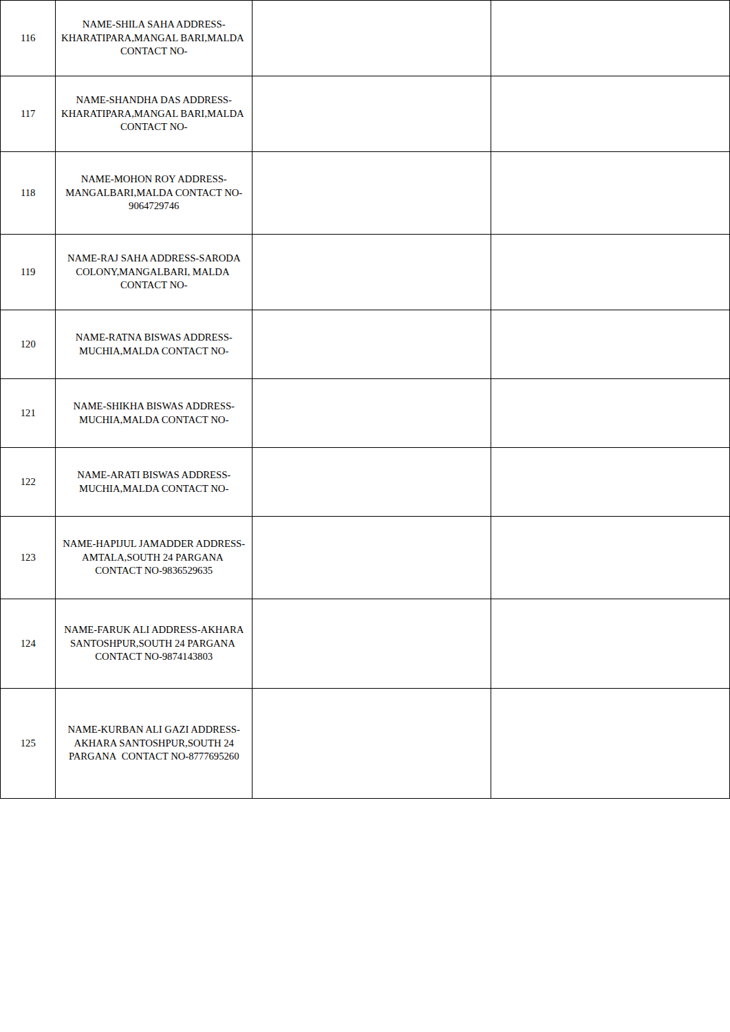| 116 | NAME-SHILA SAHA ADDRESS-KHARATIPARA,MANGAL BARI,MALDA CONTACT NO- | | |
| 117 | NAME-SHANDHA DAS ADDRESS-KHARATIPARA,MANGAL BARI,MALDA CONTACT NO- | | |
| 118 | NAME-MOHON ROY ADDRESS-MANGALBARI,MALDA CONTACT NO-9064729746 | | |
| 119 | NAME-RAJ SAHA ADDRESS-SARODA COLONY,MANGALBARI, MALDA CONTACT NO- | | |
| 120 | NAME-RATNA BISWAS ADDRESS-MUCHIA,MALDA CONTACT NO- | | |
| 121 | NAME-SHIKHA BISWAS ADDRESS-MUCHIA,MALDA CONTACT NO- | | |
| 122 | NAME-ARATI BISWAS ADDRESS-MUCHIA,MALDA CONTACT NO- | | |
| 123 | NAME-HAPIJUL JAMADDER ADDRESS-AMTALA,SOUTH 24 PARGANA CONTACT NO-9836529635 | | |
| 124 | NAME-FARUK ALI ADDRESS-AKHARA SANTOSHPUR,SOUTH 24 PARGANA CONTACT NO-9874143803 | | |
| 125 | NAME-KURBAN ALI GAZI ADDRESS-AKHARA SANTOSHPUR,SOUTH 24 PARGANA CONTACT NO-8777695260 | | |